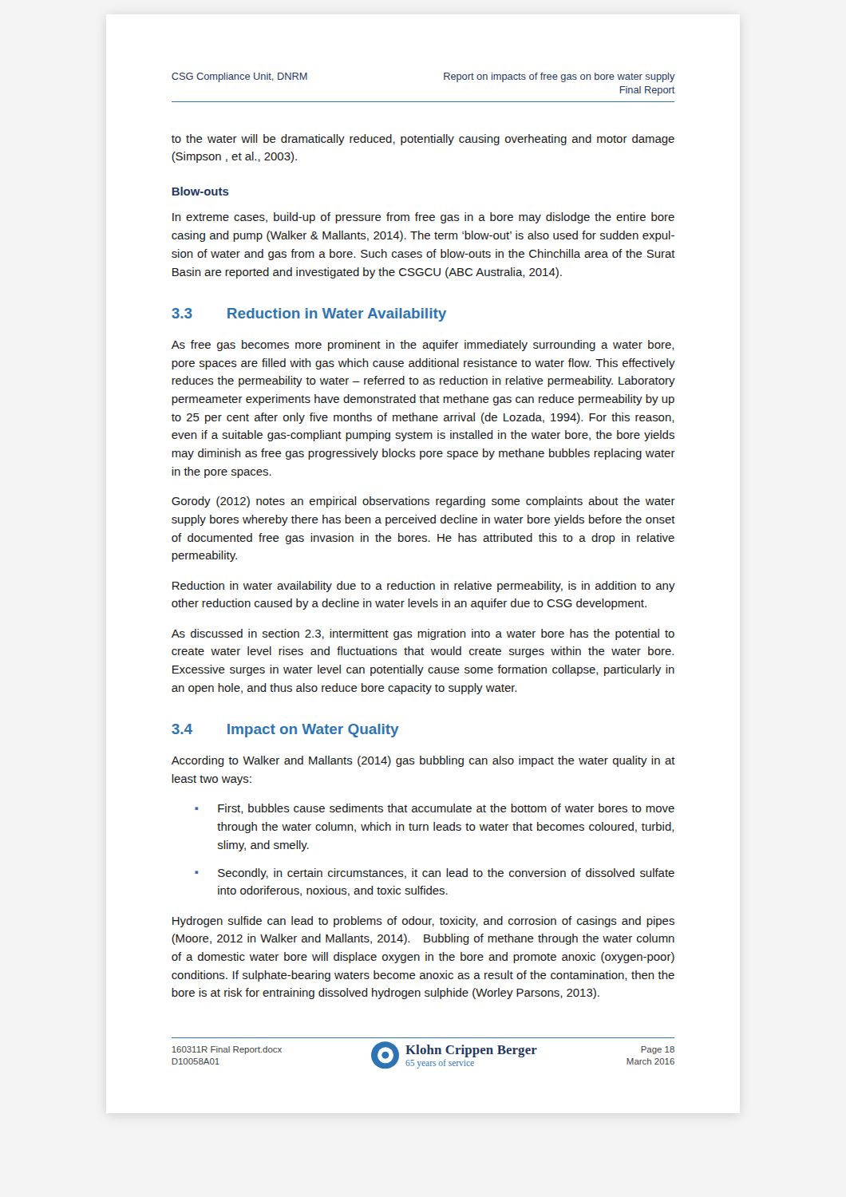CSG Compliance Unit, DNRM
Report on impacts of free gas on bore water supply Final Report
to the water will be dramatically reduced, potentially causing overheating and motor damage (Simpson , et al., 2003).
Blow-outs
In extreme cases, build-up of pressure from free gas in a bore may dislodge the entire bore casing and pump (Walker & Mallants, 2014). The term ‘blow-out’ is also used for sudden expulsion of water and gas from a bore. Such cases of blow-outs in the Chinchilla area of the Surat Basin are reported and investigated by the CSGCU (ABC Australia, 2014).
3.3 Reduction in Water Availability
As free gas becomes more prominent in the aquifer immediately surrounding a water bore, pore spaces are filled with gas which cause additional resistance to water flow. This effectively reduces the permeability to water – referred to as reduction in relative permeability. Laboratory permeameter experiments have demonstrated that methane gas can reduce permeability by up to 25 per cent after only five months of methane arrival (de Lozada, 1994). For this reason, even if a suitable gas-compliant pumping system is installed in the water bore, the bore yields may diminish as free gas progressively blocks pore space by methane bubbles replacing water in the pore spaces.
Gorody (2012) notes an empirical observations regarding some complaints about the water supply bores whereby there has been a perceived decline in water bore yields before the onset of documented free gas invasion in the bores. He has attributed this to a drop in relative permeability.
Reduction in water availability due to a reduction in relative permeability, is in addition to any other reduction caused by a decline in water levels in an aquifer due to CSG development.
As discussed in section 2.3, intermittent gas migration into a water bore has the potential to create water level rises and fluctuations that would create surges within the water bore. Excessive surges in water level can potentially cause some formation collapse, particularly in an open hole, and thus also reduce bore capacity to supply water.
3.4 Impact on Water Quality
According to Walker and Mallants (2014) gas bubbling can also impact the water quality in at least two ways:
First, bubbles cause sediments that accumulate at the bottom of water bores to move through the water column, which in turn leads to water that becomes coloured, turbid, slimy, and smelly.
Secondly, in certain circumstances, it can lead to the conversion of dissolved sulfate into odoriferous, noxious, and toxic sulfides.
Hydrogen sulfide can lead to problems of odour, toxicity, and corrosion of casings and pipes (Moore, 2012 in Walker and Mallants, 2014). Bubbling of methane through the water column of a domestic water bore will displace oxygen in the bore and promote anoxic (oxygen-poor) conditions. If sulphate-bearing waters become anoxic as a result of the contamination, then the bore is at risk for entraining dissolved hydrogen sulphide (Worley Parsons, 2013).
160311R Final Report.docx
D10058A01
Klohn Crippen Berger
65 years of service
Page 18
March 2016